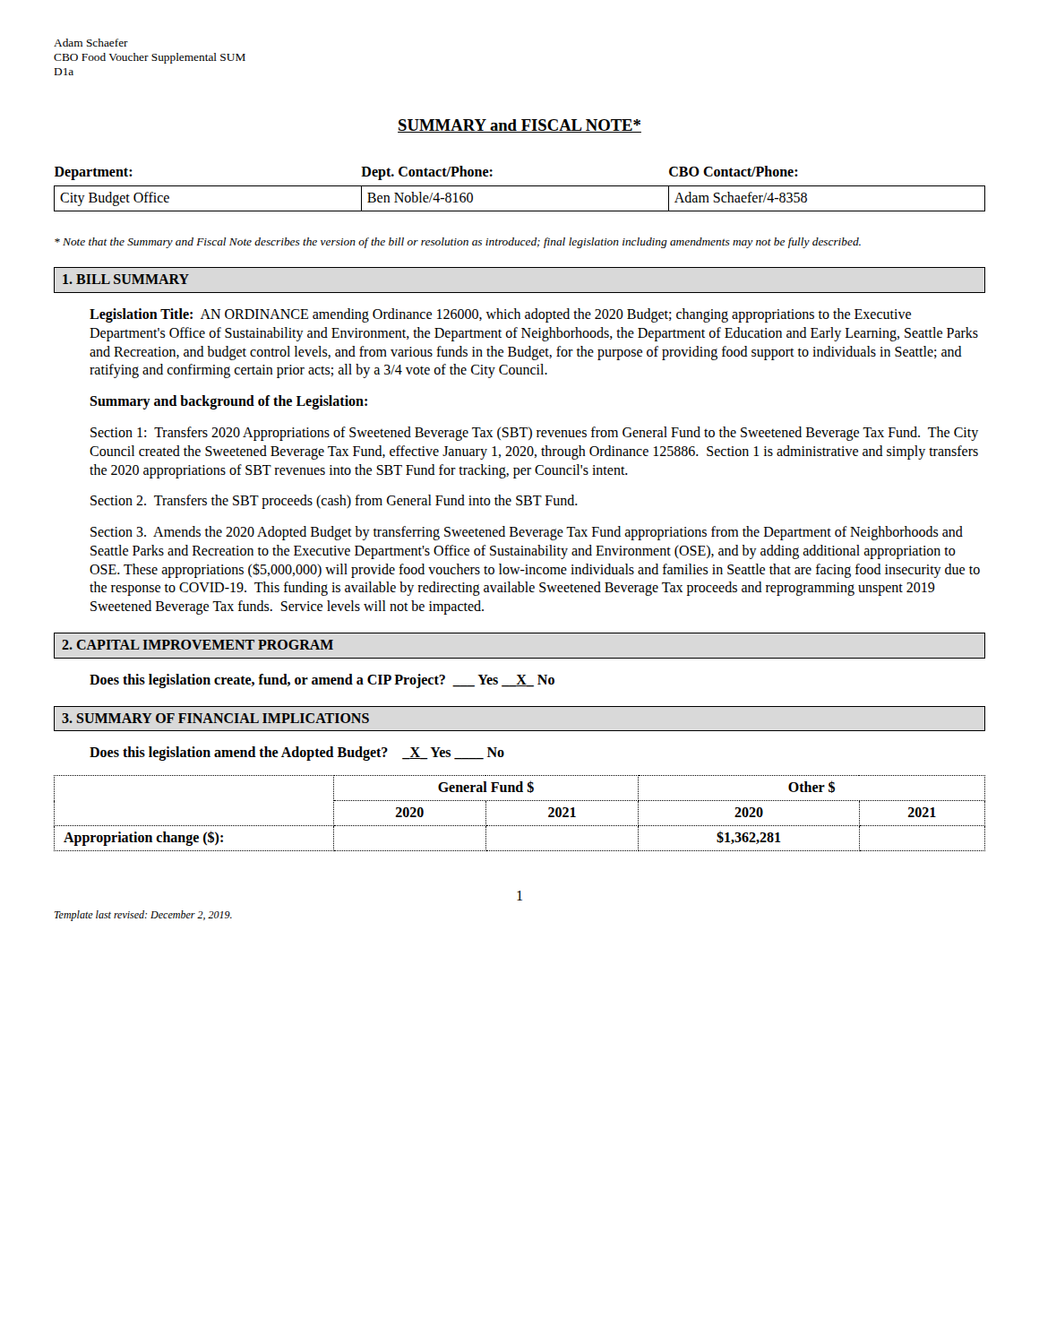Adam Schaefer
CBO Food Voucher Supplemental SUM
D1a
SUMMARY and FISCAL NOTE*
| Department: | Dept. Contact/Phone: | CBO Contact/Phone: |
| --- | --- | --- |
| City Budget Office | Ben Noble/4-8160 | Adam Schaefer/4-8358 |
* Note that the Summary and Fiscal Note describes the version of the bill or resolution as introduced; final legislation including amendments may not be fully described.
1. BILL SUMMARY
Legislation Title: AN ORDINANCE amending Ordinance 126000, which adopted the 2020 Budget; changing appropriations to the Executive Department's Office of Sustainability and Environment, the Department of Neighborhoods, the Department of Education and Early Learning, Seattle Parks and Recreation, and budget control levels, and from various funds in the Budget, for the purpose of providing food support to individuals in Seattle; and ratifying and confirming certain prior acts; all by a 3/4 vote of the City Council.
Summary and background of the Legislation:
Section 1: Transfers 2020 Appropriations of Sweetened Beverage Tax (SBT) revenues from General Fund to the Sweetened Beverage Tax Fund. The City Council created the Sweetened Beverage Tax Fund, effective January 1, 2020, through Ordinance 125886. Section 1 is administrative and simply transfers the 2020 appropriations of SBT revenues into the SBT Fund for tracking, per Council's intent.
Section 2. Transfers the SBT proceeds (cash) from General Fund into the SBT Fund.
Section 3. Amends the 2020 Adopted Budget by transferring Sweetened Beverage Tax Fund appropriations from the Department of Neighborhoods and Seattle Parks and Recreation to the Executive Department's Office of Sustainability and Environment (OSE), and by adding additional appropriation to OSE. These appropriations ($5,000,000) will provide food vouchers to low-income individuals and families in Seattle that are facing food insecurity due to the response to COVID-19. This funding is available by redirecting available Sweetened Beverage Tax proceeds and reprogramming unspent 2019 Sweetened Beverage Tax funds. Service levels will not be impacted.
2. CAPITAL IMPROVEMENT PROGRAM
Does this legislation create, fund, or amend a CIP Project? ___ Yes __X_ No
3. SUMMARY OF FINANCIAL IMPLICATIONS
Does this legislation amend the Adopted Budget? _X_ Yes ____ No
| | General Fund $ | Other $ |
| 2020 | 2021 | 2020 | 2021 |
| Appropriation change ($): | | | $1,362,281 | |
1
Template last revised: December 2, 2019.